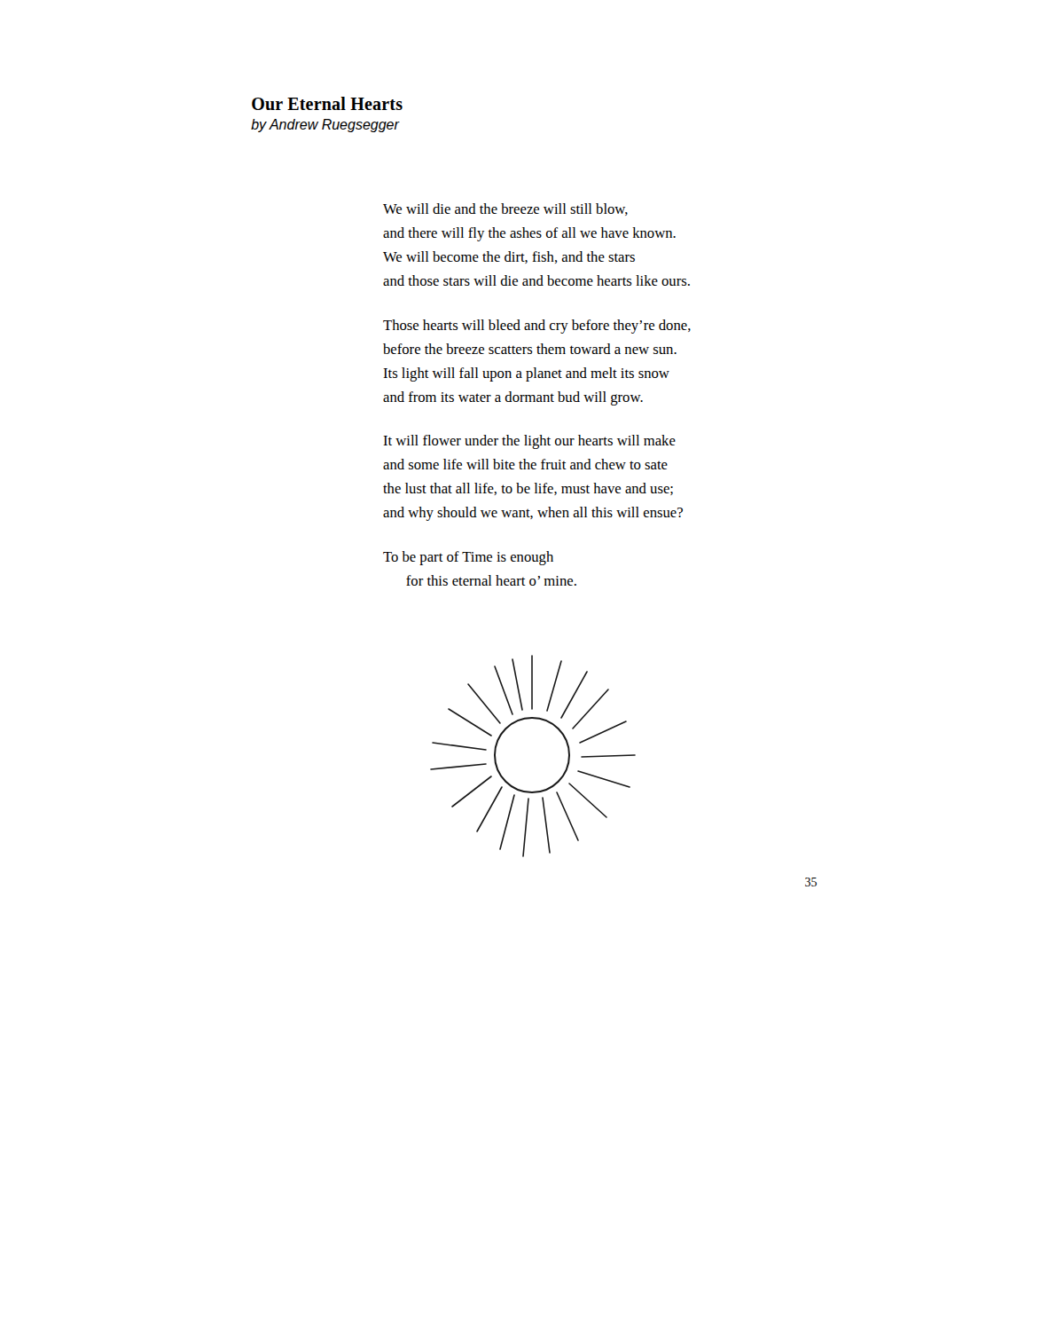Our Eternal Hearts
by Andrew Ruegsegger
We will die and the breeze will still blow, and there will fly the ashes of all we have known. We will become the dirt, fish, and the stars and those stars will die and become hearts like ours.
Those hearts will bleed and cry before they’re done, before the breeze scatters them toward a new sun. Its light will fall upon a planet and melt its snow and from its water a dormant bud will grow.
It will flower under the light our hearts will make and some life will bite the fruit and chew to sate the lust that all life, to be life, must have and use; and why should we want, when all this will ensue?
To be part of Time is enough for this eternal heart o’ mine.
35